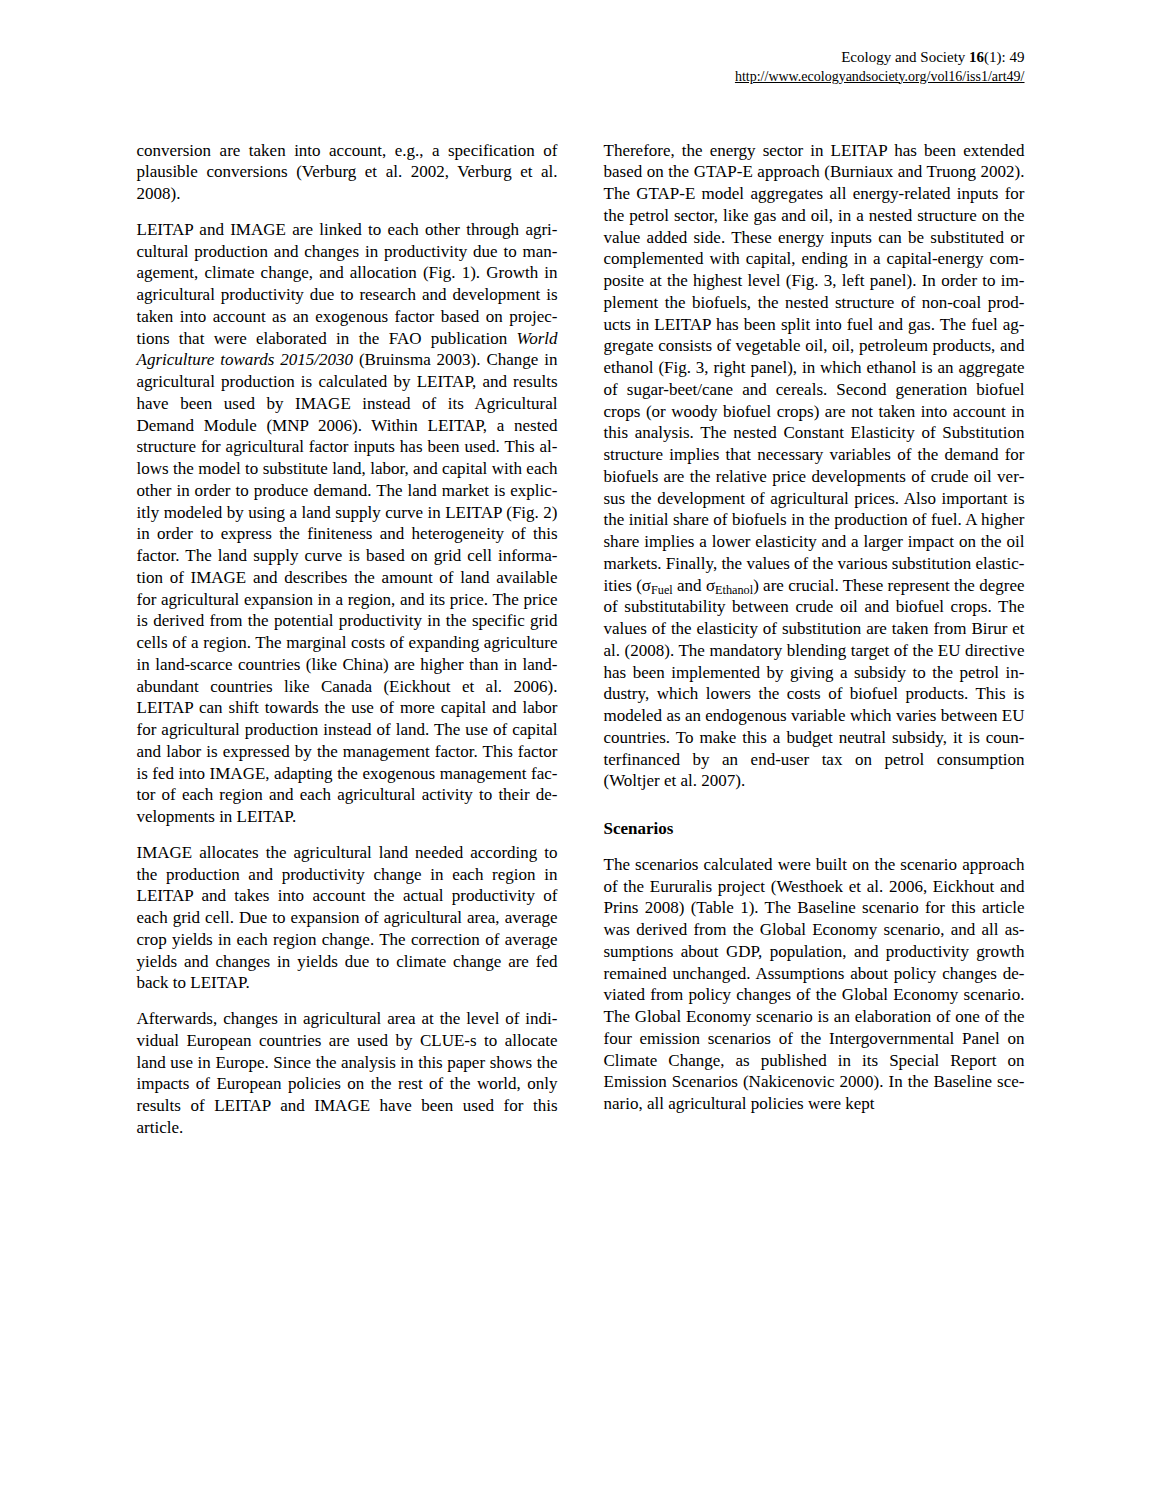Ecology and Society 16(1): 49
http://www.ecologyandsociety.org/vol16/iss1/art49/
conversion are taken into account, e.g., a specification of plausible conversions (Verburg et al. 2002, Verburg et al. 2008).
LEITAP and IMAGE are linked to each other through agricultural production and changes in productivity due to management, climate change, and allocation (Fig. 1). Growth in agricultural productivity due to research and development is taken into account as an exogenous factor based on projections that were elaborated in the FAO publication World Agriculture towards 2015/2030 (Bruinsma 2003). Change in agricultural production is calculated by LEITAP, and results have been used by IMAGE instead of its Agricultural Demand Module (MNP 2006). Within LEITAP, a nested structure for agricultural factor inputs has been used. This allows the model to substitute land, labor, and capital with each other in order to produce demand. The land market is explicitly modeled by using a land supply curve in LEITAP (Fig. 2) in order to express the finiteness and heterogeneity of this factor. The land supply curve is based on grid cell information of IMAGE and describes the amount of land available for agricultural expansion in a region, and its price. The price is derived from the potential productivity in the specific grid cells of a region. The marginal costs of expanding agriculture in land-scarce countries (like China) are higher than in land-abundant countries like Canada (Eickhout et al. 2006). LEITAP can shift towards the use of more capital and labor for agricultural production instead of land. The use of capital and labor is expressed by the management factor. This factor is fed into IMAGE, adapting the exogenous management factor of each region and each agricultural activity to their developments in LEITAP.
IMAGE allocates the agricultural land needed according to the production and productivity change in each region in LEITAP and takes into account the actual productivity of each grid cell. Due to expansion of agricultural area, average crop yields in each region change. The correction of average yields and changes in yields due to climate change are fed back to LEITAP.
Afterwards, changes in agricultural area at the level of individual European countries are used by CLUE-s to allocate land use in Europe. Since the analysis in this paper shows the impacts of European policies on the rest of the world, only results of LEITAP and IMAGE have been used for this article.
Therefore, the energy sector in LEITAP has been extended based on the GTAP-E approach (Burniaux and Truong 2002). The GTAP-E model aggregates all energy-related inputs for the petrol sector, like gas and oil, in a nested structure on the value added side. These energy inputs can be substituted or complemented with capital, ending in a capital-energy composite at the highest level (Fig. 3, left panel). In order to implement the biofuels, the nested structure of non-coal products in LEITAP has been split into fuel and gas. The fuel aggregate consists of vegetable oil, oil, petroleum products, and ethanol (Fig. 3, right panel), in which ethanol is an aggregate of sugar-beet/cane and cereals. Second generation biofuel crops (or woody biofuel crops) are not taken into account in this analysis. The nested Constant Elasticity of Substitution structure implies that necessary variables of the demand for biofuels are the relative price developments of crude oil versus the development of agricultural prices. Also important is the initial share of biofuels in the production of fuel. A higher share implies a lower elasticity and a larger impact on the oil markets. Finally, the values of the various substitution elasticities (σFuel and σEthanol) are crucial. These represent the degree of substitutability between crude oil and biofuel crops. The values of the elasticity of substitution are taken from Birur et al. (2008). The mandatory blending target of the EU directive has been implemented by giving a subsidy to the petrol industry, which lowers the costs of biofuel products. This is modeled as an endogenous variable which varies between EU countries. To make this a budget neutral subsidy, it is counterfinanced by an end-user tax on petrol consumption (Woltjer et al. 2007).
Scenarios
The scenarios calculated were built on the scenario approach of the Eururalis project (Westhoek et al. 2006, Eickhout and Prins 2008) (Table 1). The Baseline scenario for this article was derived from the Global Economy scenario, and all assumptions about GDP, population, and productivity growth remained unchanged. Assumptions about policy changes deviated from policy changes of the Global Economy scenario. The Global Economy scenario is an elaboration of one of the four emission scenarios of the Intergovernmental Panel on Climate Change, as published in its Special Report on Emission Scenarios (Nakicenovic 2000). In the Baseline scenario, all agricultural policies were kept